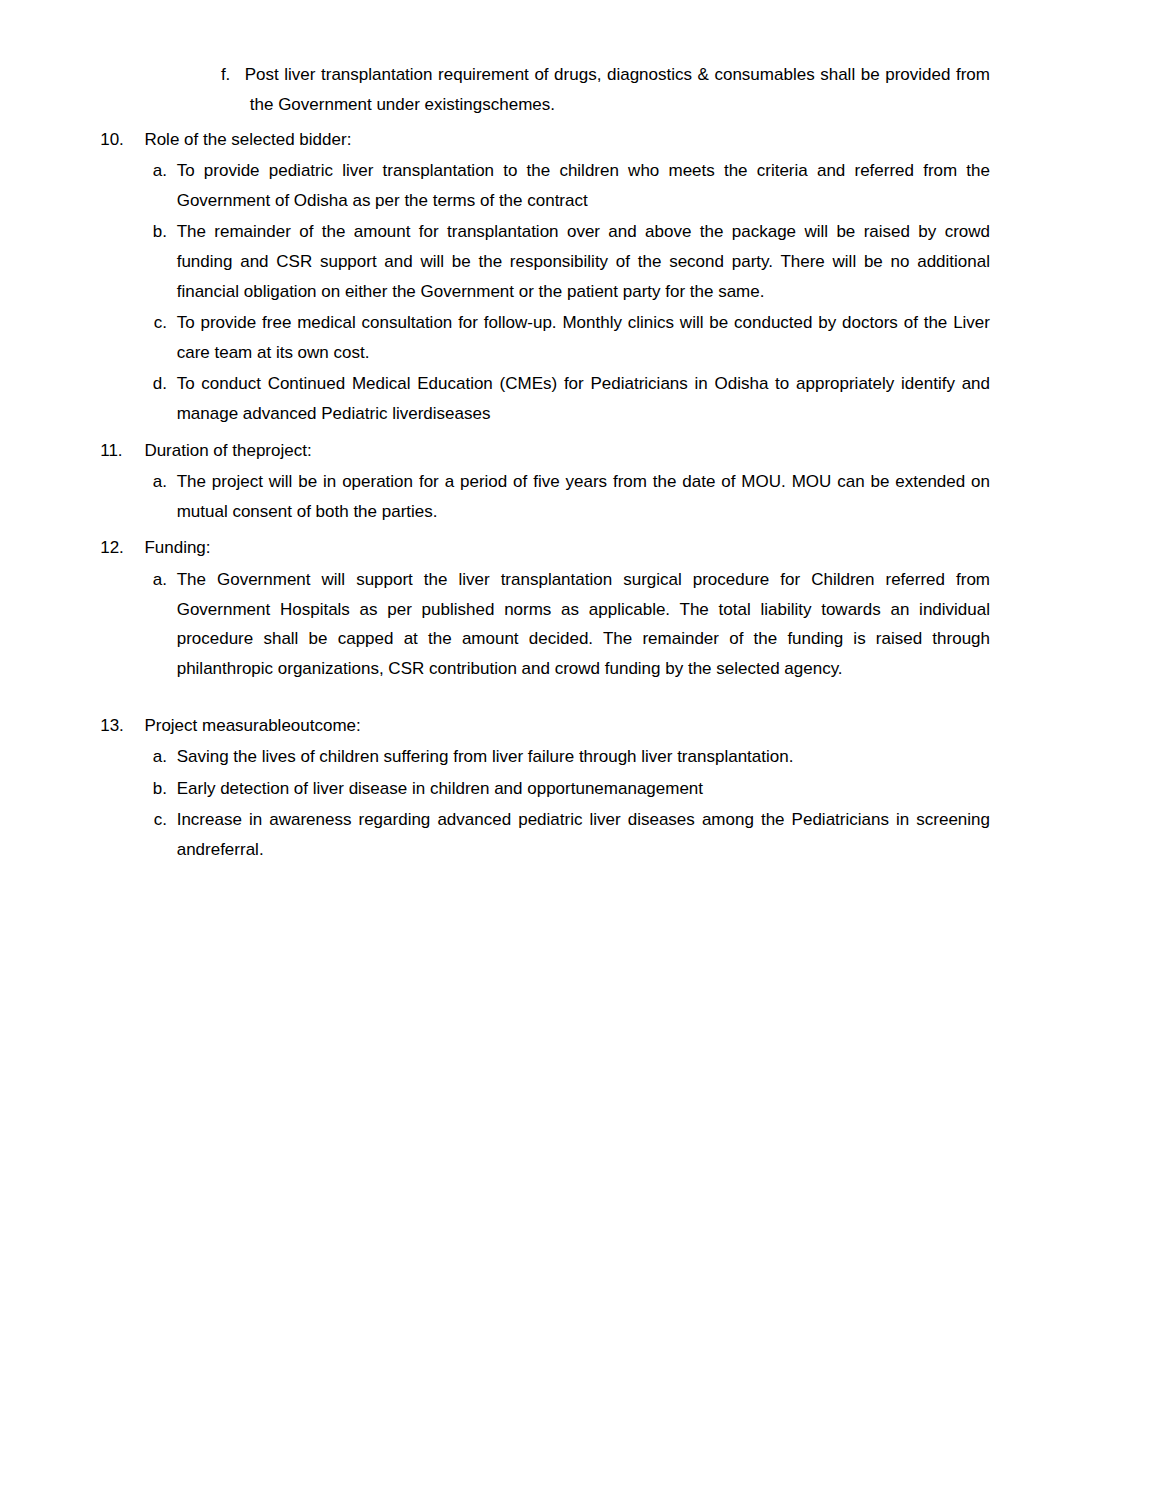f. Post liver transplantation requirement of drugs, diagnostics & consumables shall be provided from the Government under existingschemes.
10. Role of the selected bidder:
To provide pediatric liver transplantation to the children who meets the criteria and referred from the Government of Odisha as per the terms of the contract
The remainder of the amount for transplantation over and above the package will be raised by crowd funding and CSR support and will be the responsibility of the second party. There will be no additional financial obligation on either the Government or the patient party for the same.
To provide free medical consultation for follow-up. Monthly clinics will be conducted by doctors of the Liver care team at its own cost.
To conduct Continued Medical Education (CMEs) for Pediatricians in Odisha to appropriately identify and manage advanced Pediatric liverdiseases
11. Duration of theproject:
The project will be in operation for a period of five years from the date of MOU. MOU can be extended on mutual consent of both the parties.
12. Funding:
The Government will support the liver transplantation surgical procedure for Children referred from Government Hospitals as per published norms as applicable. The total liability towards an individual procedure shall be capped at the amount decided. The remainder of the funding is raised through philanthropic organizations, CSR contribution and crowd funding by the selected agency.
13. Project measurableoutcome:
Saving the lives of children suffering from liver failure through liver transplantation.
Early detection of liver disease in children and opportunemanagement
Increase in awareness regarding advanced pediatric liver diseases among the Pediatricians in screening andreferral.